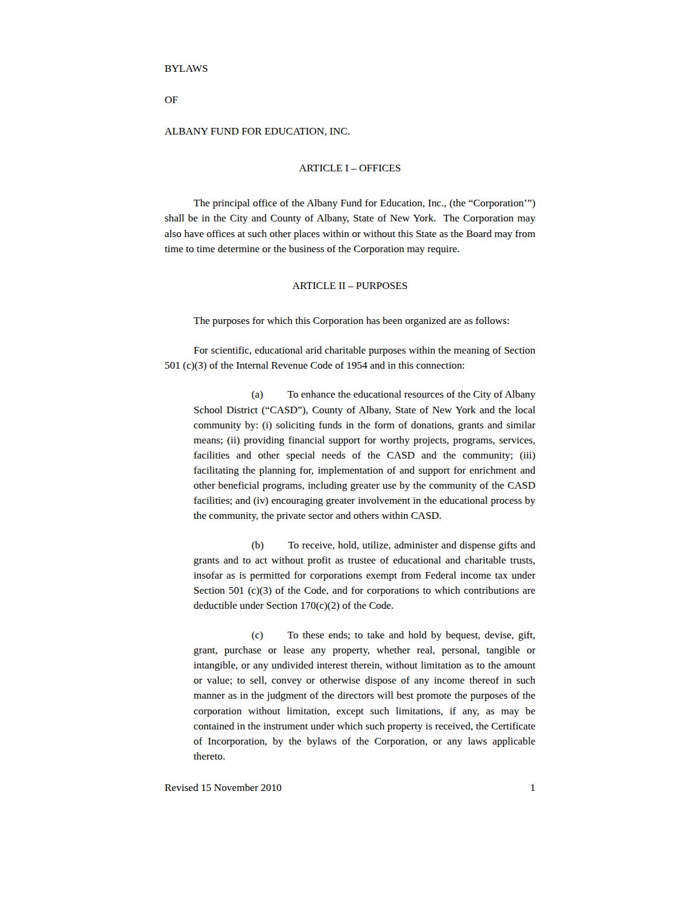BYLAWS
OF
ALBANY FUND FOR EDUCATION, INC.
ARTICLE I – OFFICES
The principal office of the Albany Fund for Education, Inc., (the “Corporation’”) shall be in the City and County of Albany, State of New York. The Corporation may also have offices at such other places within or without this State as the Board may from time to time determine or the business of the Corporation may require.
ARTICLE II – PURPOSES
The purposes for which this Corporation has been organized are as follows:
For scientific, educational arid charitable purposes within the meaning of Section 501 (c)(3) of the Internal Revenue Code of 1954 and in this connection:
(a) To enhance the educational resources of the City of Albany School District (“CASD”), County of Albany, State of New York and the local community by: (i) soliciting funds in the form of donations, grants and similar means; (ii) providing financial support for worthy projects, programs, services, facilities and other special needs of the CASD and the community; (iii) facilitating the planning for, implementation of and support for enrichment and other beneficial programs, including greater use by the community of the CASD facilities; and (iv) encouraging greater involvement in the educational process by the community, the private sector and others within CASD.
(b) To receive, hold, utilize, administer and dispense gifts and grants and to act without profit as trustee of educational and charitable trusts, insofar as is permitted for corporations exempt from Federal income tax under Section 501 (c)(3) of the Code, and for corporations to which contributions are deductible under Section 170(c)(2) of the Code.
(c) To these ends; to take and hold by bequest, devise, gift, grant, purchase or lease any property, whether real, personal, tangible or intangible, or any undivided interest therein, without limitation as to the amount or value; to sell, convey or otherwise dispose of any income thereof in such manner as in the judgment of the directors will best promote the purposes of the corporation without limitation, except such limitations, if any, as may be contained in the instrument under which such property is received, the Certificate of Incorporation, by the bylaws of the Corporation, or any laws applicable thereto.
Revised 15 November 2010 1